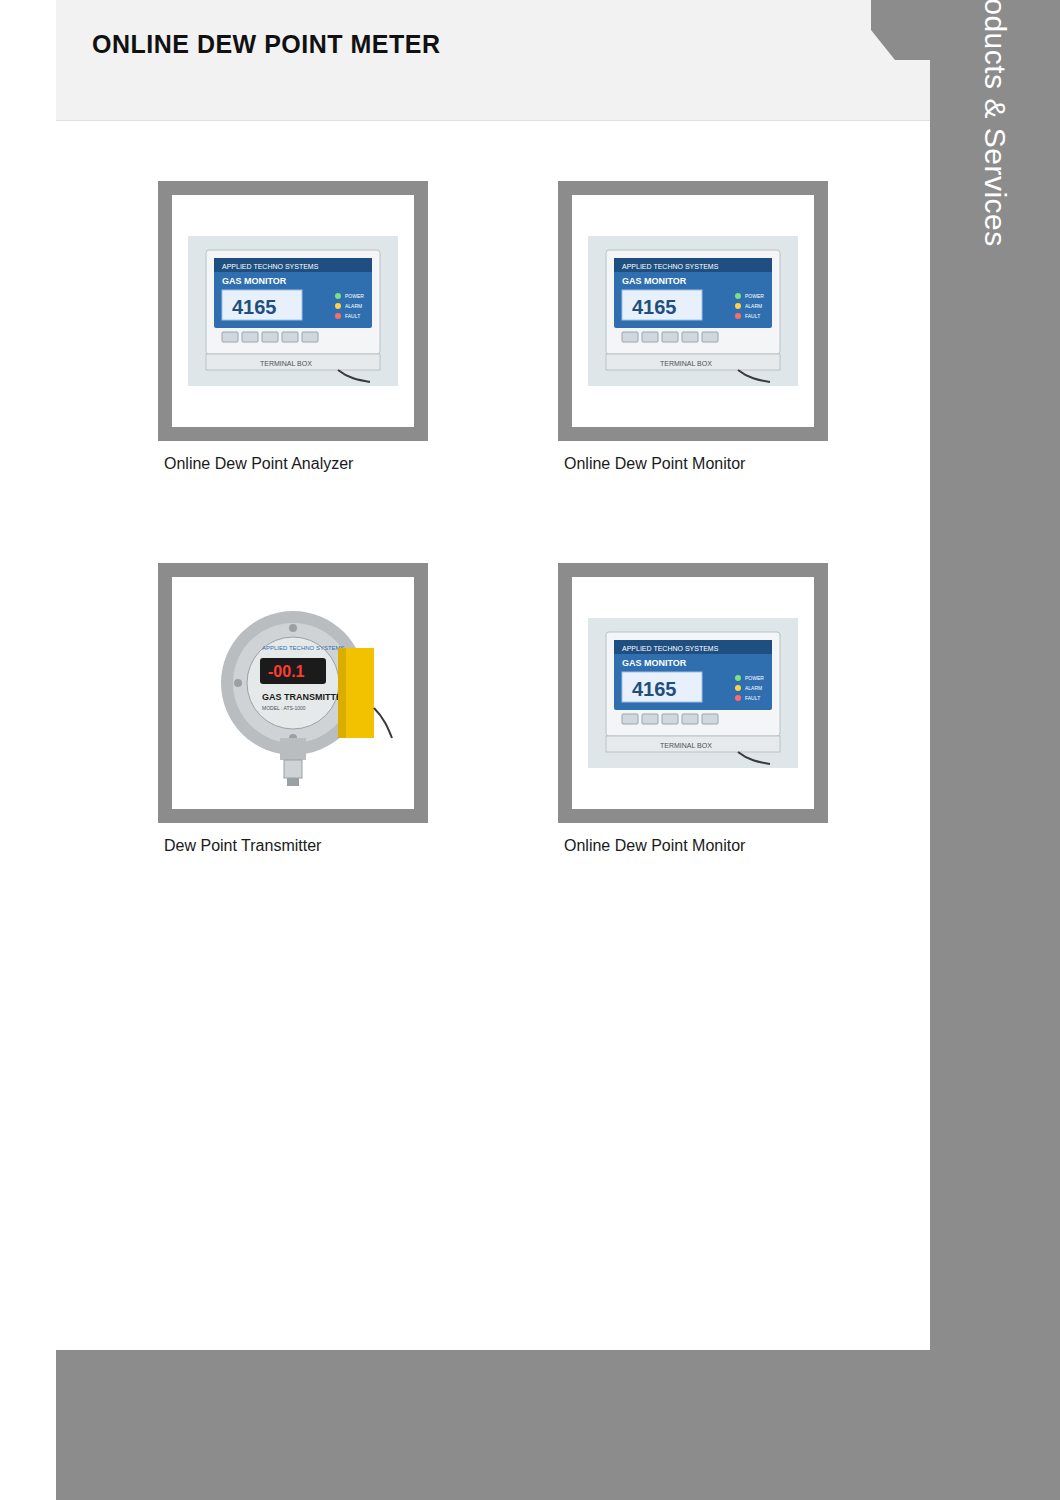ONLINE DEW POINT METER
APPLIED TECHNO SYSTEMS GAS MONITOR 4165 POWER ALARM FAULT TERMINAL BOX
Online Dew Point Analyzer
APPLIED TECHNO SYSTEMS GAS MONITOR 4165 POWER ALARM FAULT TERMINAL BOX
Online Dew Point Monitor
-00.1 APPLIED TECHNO SYSTEMS GAS TRANSMITTER MODEL : ATS-1000
Dew Point Transmitter
APPLIED TECHNO SYSTEMS GAS MONITOR 4165 POWER ALARM FAULT TERMINAL BOX
Online Dew Point Monitor
Products & Services